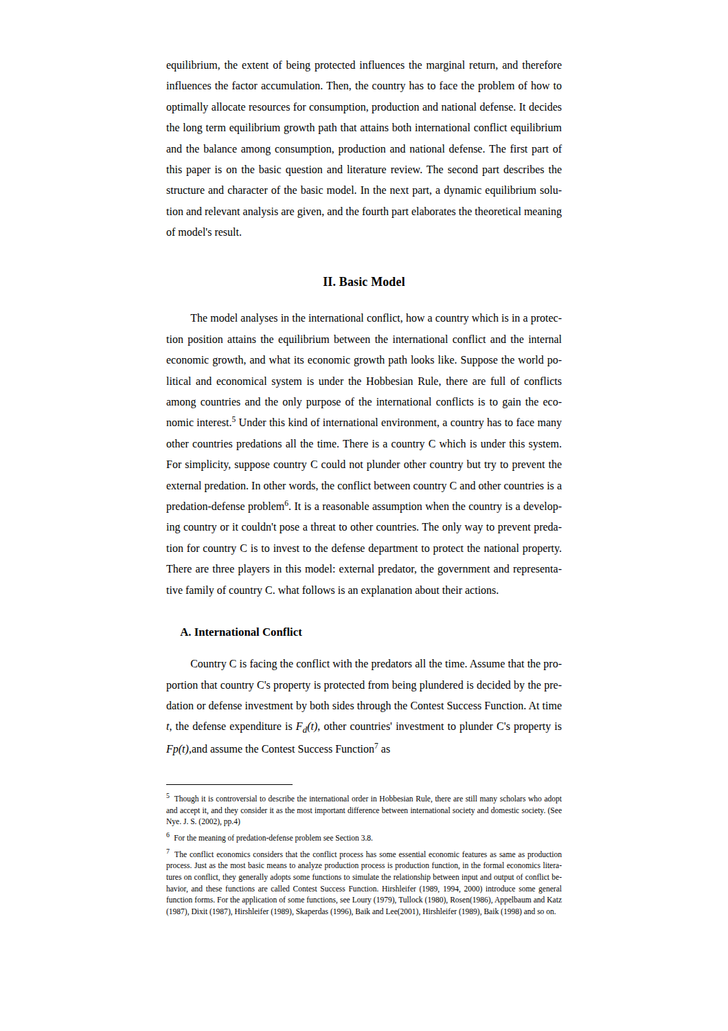equilibrium, the extent of being protected influences the marginal return, and therefore influences the factor accumulation. Then, the country has to face the problem of how to optimally allocate resources for consumption, production and national defense. It decides the long term equilibrium growth path that attains both international conflict equilibrium and the balance among consumption, production and national defense. The first part of this paper is on the basic question and literature review. The second part describes the structure and character of the basic model. In the next part, a dynamic equilibrium solution and relevant analysis are given, and the fourth part elaborates the theoretical meaning of model's result.
II. Basic Model
The model analyses in the international conflict, how a country which is in a protection position attains the equilibrium between the international conflict and the internal economic growth, and what its economic growth path looks like. Suppose the world political and economical system is under the Hobbesian Rule, there are full of conflicts among countries and the only purpose of the international conflicts is to gain the economic interest.5 Under this kind of international environment, a country has to face many other countries predations all the time. There is a country C which is under this system. For simplicity, suppose country C could not plunder other country but try to prevent the external predation. In other words, the conflict between country C and other countries is a predation-defense problem6. It is a reasonable assumption when the country is a developing country or it couldn't pose a threat to other countries. The only way to prevent predation for country C is to invest to the defense department to protect the national property. There are three players in this model: external predator, the government and representative family of country C. what follows is an explanation about their actions.
A. International Conflict
Country C is facing the conflict with the predators all the time. Assume that the proportion that country C's property is protected from being plundered is decided by the predation or defense investment by both sides through the Contest Success Function. At time t, the defense expenditure is Fd(t), other countries' investment to plunder C's property is Fp(t),and assume the Contest Success Function7 as
5 Though it is controversial to describe the international order in Hobbesian Rule, there are still many scholars who adopt and accept it, and they consider it as the most important difference between international society and domestic society. (See Nye. J. S. (2002), pp.4)
6 For the meaning of predation-defense problem see Section 3.8.
7 The conflict economics considers that the conflict process has some essential economic features as same as production process. Just as the most basic means to analyze production process is production function, in the formal economics literatures on conflict, they generally adopts some functions to simulate the relationship between input and output of conflict behavior, and these functions are called Contest Success Function. Hirshleifer (1989, 1994, 2000) introduce some general function forms. For the application of some functions, see Loury (1979), Tullock (1980), Rosen(1986), Appelbaum and Katz (1987), Dixit (1987), Hirshleifer (1989), Skaperdas (1996), Baik and Lee(2001), Hirshleifer (1989), Baik (1998) and so on.